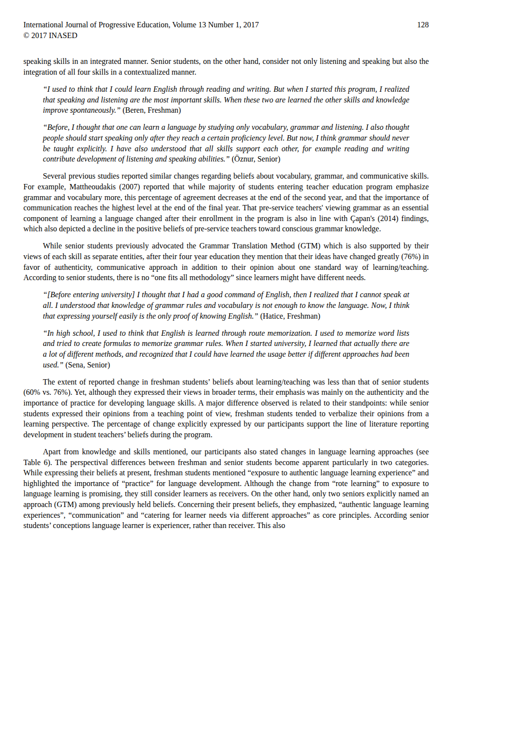International Journal of Progressive Education, Volume 13 Number 1, 2017
© 2017 INASED
128
speaking skills in an integrated manner. Senior students, on the other hand, consider not only listening and speaking but also the integration of all four skills in a contextualized manner.
“I used to think that I could learn English through reading and writing. But when I started this program, I realized that speaking and listening are the most important skills. When these two are learned the other skills and knowledge improve spontaneously.” (Beren, Freshman)
“Before, I thought that one can learn a language by studying only vocabulary, grammar and listening. I also thought people should start speaking only after they reach a certain proficiency level. But now, I think grammar should never be taught explicitly. I have also understood that all skills support each other, for example reading and writing contribute development of listening and speaking abilities.” (Öznur, Senior)
Several previous studies reported similar changes regarding beliefs about vocabulary, grammar, and communicative skills. For example, Mattheoudakis (2007) reported that while majority of students entering teacher education program emphasize grammar and vocabulary more, this percentage of agreement decreases at the end of the second year, and that the importance of communication reaches the highest level at the end of the final year. That pre-service teachers' viewing grammar as an essential component of learning a language changed after their enrollment in the program is also in line with Çapan's (2014) findings, which also depicted a decline in the positive beliefs of pre-service teachers toward conscious grammar knowledge.
While senior students previously advocated the Grammar Translation Method (GTM) which is also supported by their views of each skill as separate entities, after their four year education they mention that their ideas have changed greatly (76%) in favor of authenticity, communicative approach in addition to their opinion about one standard way of learning/teaching. According to senior students, there is no “one fits all methodology” since learners might have different needs.
“[Before entering university] I thought that I had a good command of English, then I realized that I cannot speak at all. I understood that knowledge of grammar rules and vocabulary is not enough to know the language. Now, I think that expressing yourself easily is the only proof of knowing English.” (Hatice, Freshman)
“In high school, I used to think that English is learned through route memorization. I used to memorize word lists and tried to create formulas to memorize grammar rules. When I started university, I learned that actually there are a lot of different methods, and recognized that I could have learned the usage better if different approaches had been used.” (Sena, Senior)
The extent of reported change in freshman students’ beliefs about learning/teaching was less than that of senior students (60% vs. 76%). Yet, although they expressed their views in broader terms, their emphasis was mainly on the authenticity and the importance of practice for developing language skills. A major difference observed is related to their standpoints: while senior students expressed their opinions from a teaching point of view, freshman students tended to verbalize their opinions from a learning perspective. The percentage of change explicitly expressed by our participants support the line of literature reporting development in student teachers’ beliefs during the program.
Apart from knowledge and skills mentioned, our participants also stated changes in language learning approaches (see Table 6). The perspectival differences between freshman and senior students become apparent particularly in two categories. While expressing their beliefs at present, freshman students mentioned “exposure to authentic language learning experience” and highlighted the importance of “practice” for language development. Although the change from “rote learning” to exposure to language learning is promising, they still consider learners as receivers. On the other hand, only two seniors explicitly named an approach (GTM) among previously held beliefs. Concerning their present beliefs, they emphasized, “authentic language learning experiences”, “communication” and “catering for learner needs via different approaches” as core principles. According senior students’ conceptions language learner is experiencer, rather than receiver. This also